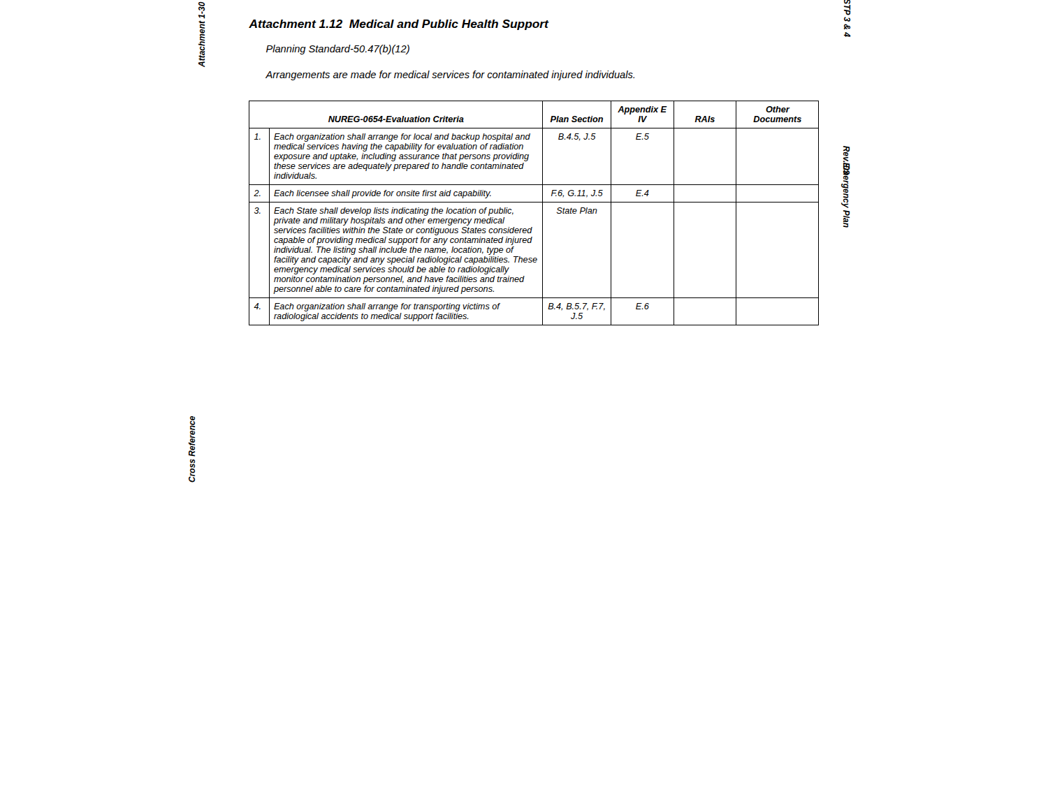Attachment 1-30
Cross Reference
STP 3 & 4
Rev. 03
Emergency Plan
Attachment 1.12 Medical and Public Health Support
Planning Standard-50.47(b)(12)
Arrangements are made for medical services for contaminated injured individuals.
| NUREG-0654-Evaluation Criteria | Plan Section | Appendix E IV | RAIs | Other Documents |
| --- | --- | --- | --- | --- |
| 1. | Each organization shall arrange for local and backup hospital and medical services having the capability for evaluation of radiation exposure and uptake, including assurance that persons providing these services are adequately prepared to handle contaminated individuals. | B.4.5, J.5 | E.5 | | |
| 2. | Each licensee shall provide for onsite first aid capability. | F.6, G.11, J.5 | E.4 | | |
| 3. | Each State shall develop lists indicating the location of public, private and military hospitals and other emergency medical services facilities within the State or contiguous States considered capable of providing medical support for any contaminated injured individual. The listing shall include the name, location, type of facility and capacity and any special radiological capabilities. These emergency medical services should be able to radiologically monitor contamination personnel, and have facilities and trained personnel able to care for contaminated injured persons. | State Plan | | | |
| 4. | Each organization shall arrange for transporting victims of radiological accidents to medical support facilities. | B.4, B.5.7, F.7, J.5 | E.6 | | |